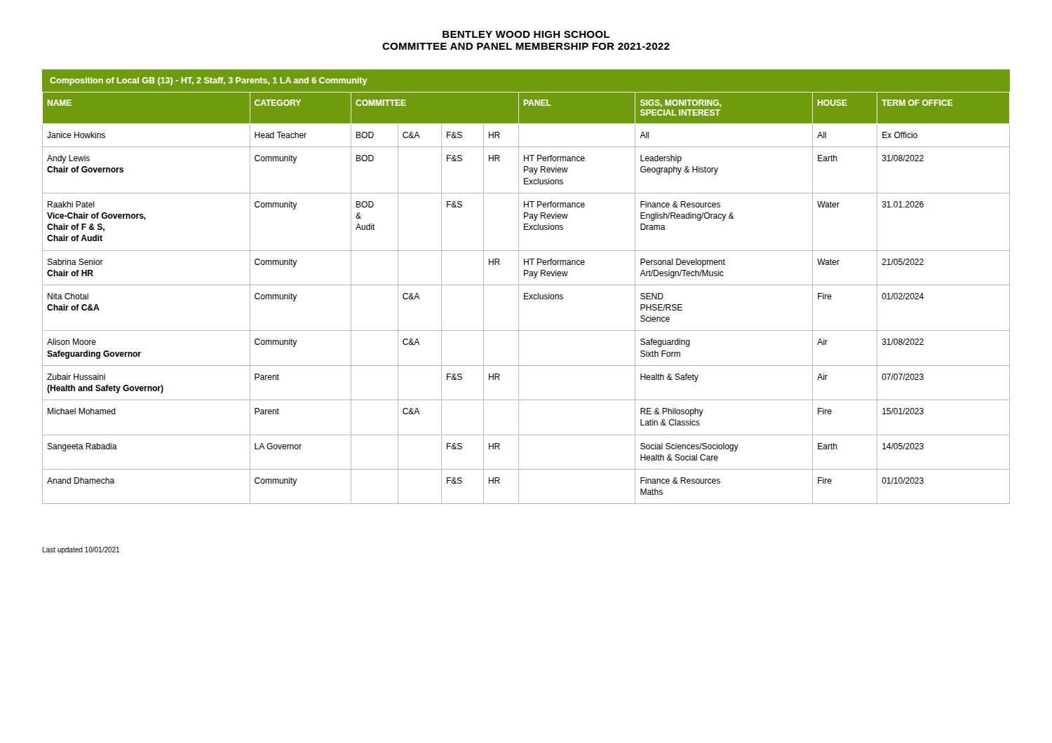BENTLEY WOOD HIGH SCHOOL
COMMITTEE AND PANEL MEMBERSHIP FOR 2021-2022
Composition of Local GB (13) - HT, 2 Staff, 3 Parents, 1 LA and 6 Community
| NAME | CATEGORY | COMMITTEE | PANEL | SIGS, MONITORING, SPECIAL INTEREST | HOUSE | TERM OF OFFICE |
| --- | --- | --- | --- | --- | --- | --- |
| Janice Howkins | Head Teacher | BOD | C&A | F&S | HR | | All | All | Ex Officio |
| Andy Lewis Chair of Governors | Community | BOD | | F&S | HR | HT Performance Pay Review Exclusions | Leadership Geography & History | Earth | 31/08/2022 |
| Raakhi Patel Vice-Chair of Governors, Chair of F & S, Chair of Audit | Community | BOD & Audit | | F&S | | HT Performance Pay Review Exclusions | Finance & Resources English/Reading/Oracy & Drama | Water | 31.01.2026 |
| Sabrina Senior Chair of HR | Community | | | | HR | HT Performance Pay Review | Personal Development Art/Design/Tech/Music | Water | 21/05/2022 |
| Nita Chotai Chair of C&A | Community | | C&A | | | Exclusions | SEND PHSE/RSE Science | Fire | 01/02/2024 |
| Alison Moore Safeguarding Governor | Community | | C&A | | | | Safeguarding Sixth Form | Air | 31/08/2022 |
| Zubair Hussaini (Health and Safety Governor) | Parent | | | F&S | HR | | Health & Safety | Air | 07/07/2023 |
| Michael Mohamed | Parent | | C&A | | | | RE & Philosophy Latin & Classics | Fire | 15/01/2023 |
| Sangeeta Rabadia | LA Governor | | | F&S | HR | | Social Sciences/Sociology Health & Social Care | Earth | 14/05/2023 |
| Anand Dhamecha | Community | | | F&S | HR | | Finance & Resources Maths | Fire | 01/10/2023 |
Last updated 10/01/2021